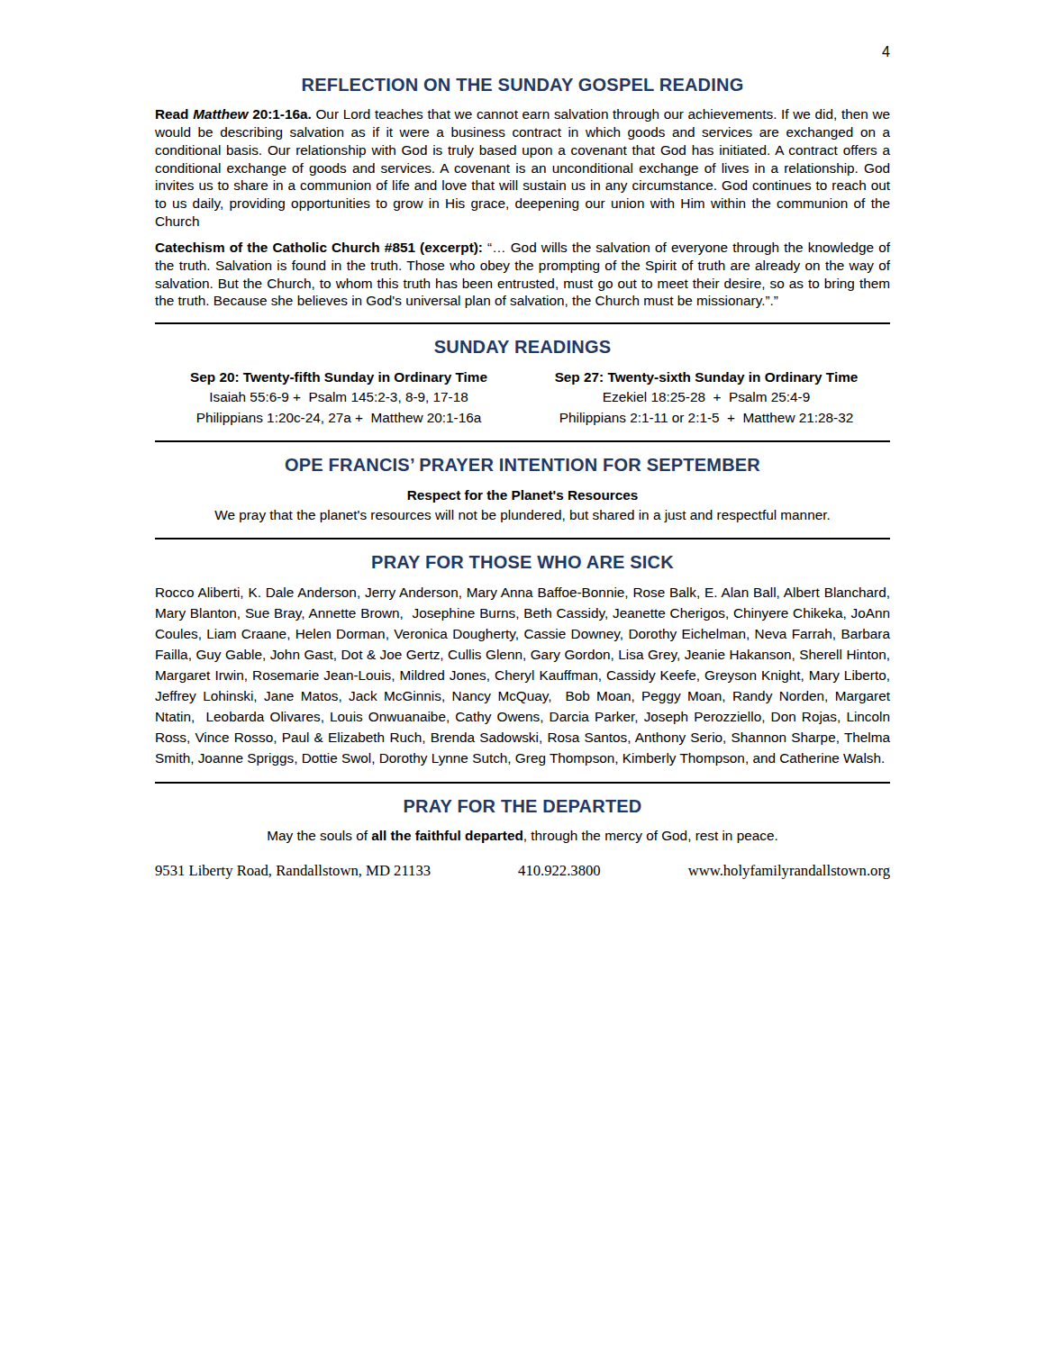4
REFLECTION ON THE SUNDAY GOSPEL READING
Read Matthew 20:1-16a. Our Lord teaches that we cannot earn salvation through our achievements. If we did, then we would be describing salvation as if it were a business contract in which goods and services are exchanged on a conditional basis. Our relationship with God is truly based upon a covenant that God has initiated. A contract offers a conditional exchange of goods and services. A covenant is an unconditional exchange of lives in a relationship. God invites us to share in a communion of life and love that will sustain us in any circumstance. God continues to reach out to us daily, providing opportunities to grow in His grace, deepening our union with Him within the communion of the Church
Catechism of the Catholic Church #851 (excerpt): “… God wills the salvation of everyone through the knowledge of the truth. Salvation is found in the truth. Those who obey the prompting of the Spirit of truth are already on the way of salvation. But the Church, to whom this truth has been entrusted, must go out to meet their desire, so as to bring them the truth. Because she believes in God's universal plan of salvation, the Church must be missionary.”.”
SUNDAY READINGS
| Sep 20: Twenty-fifth Sunday in Ordinary Time | Sep 27: Twenty-sixth Sunday in Ordinary Time |
| Isaiah 55:6-9 + Psalm 145:2-3, 8-9, 17-18 | Ezekiel 18:25-28 + Psalm 25:4-9 |
| Philippians 1:20c-24, 27a + Matthew 20:1-16a | Philippians 2:1-11 or 2:1-5 + Matthew 21:28-32 |
OPE FRANCIS’ PRAYER INTENTION FOR SEPTEMBER
Respect for the Planet's Resources
We pray that the planet's resources will not be plundered, but shared in a just and respectful manner.
PRAY FOR THOSE WHO ARE SICK
Rocco Aliberti, K. Dale Anderson, Jerry Anderson, Mary Anna Baffoe-Bonnie, Rose Balk, E. Alan Ball, Albert Blanchard, Mary Blanton, Sue Bray, Annette Brown, Josephine Burns, Beth Cassidy, Jeanette Cherigos, Chinyere Chikeka, JoAnn Coules, Liam Craane, Helen Dorman, Veronica Dougherty, Cassie Downey, Dorothy Eichelman, Neva Farrah, Barbara Failla, Guy Gable, John Gast, Dot & Joe Gertz, Cullis Glenn, Gary Gordon, Lisa Grey, Jeanie Hakanson, Sherell Hinton, Margaret Irwin, Rosemarie Jean-Louis, Mildred Jones, Cheryl Kauffman, Cassidy Keefe, Greyson Knight, Mary Liberto, Jeffrey Lohinski, Jane Matos, Jack McGinnis, Nancy McQuay, Bob Moan, Peggy Moan, Randy Norden, Margaret Ntatin, Leobarda Olivares, Louis Onwuanaibe, Cathy Owens, Darcia Parker, Joseph Perozziello, Don Rojas, Lincoln Ross, Vince Rosso, Paul & Elizabeth Ruch, Brenda Sadowski, Rosa Santos, Anthony Serio, Shannon Sharpe, Thelma Smith, Joanne Spriggs, Dottie Swol, Dorothy Lynne Sutch, Greg Thompson, Kimberly Thompson, and Catherine Walsh.
PRAY FOR THE DEPARTED
May the souls of all the faithful departed, through the mercy of God, rest in peace.
9531 Liberty Road, Randallstown, MD 21133 410.922.3800 www.holyfamilyrandallstown.org